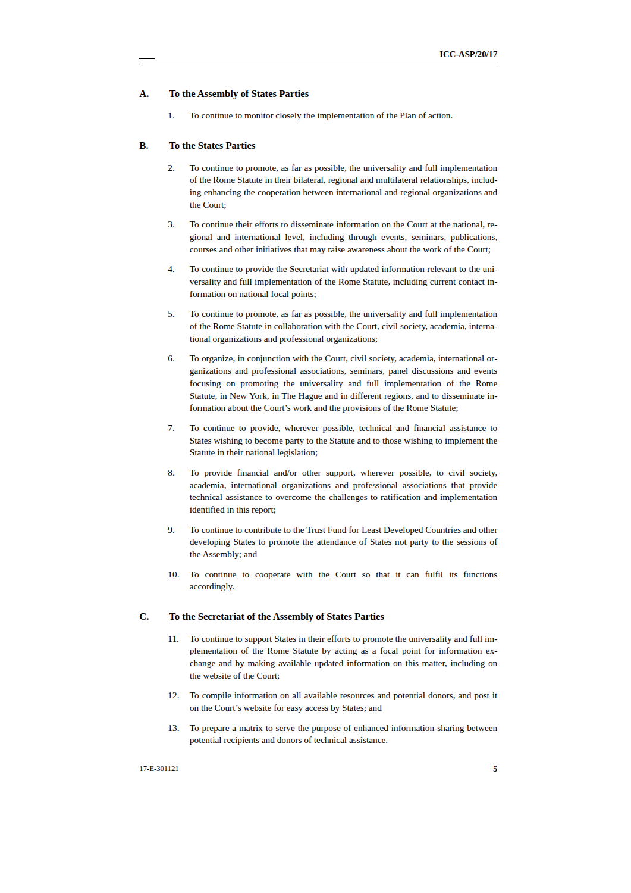ICC-ASP/20/17
A. To the Assembly of States Parties
1. To continue to monitor closely the implementation of the Plan of action.
B. To the States Parties
2. To continue to promote, as far as possible, the universality and full implementation of the Rome Statute in their bilateral, regional and multilateral relationships, including enhancing the cooperation between international and regional organizations and the Court;
3. To continue their efforts to disseminate information on the Court at the national, regional and international level, including through events, seminars, publications, courses and other initiatives that may raise awareness about the work of the Court;
4. To continue to provide the Secretariat with updated information relevant to the universality and full implementation of the Rome Statute, including current contact information on national focal points;
5. To continue to promote, as far as possible, the universality and full implementation of the Rome Statute in collaboration with the Court, civil society, academia, international organizations and professional organizations;
6. To organize, in conjunction with the Court, civil society, academia, international organizations and professional associations, seminars, panel discussions and events focusing on promoting the universality and full implementation of the Rome Statute, in New York, in The Hague and in different regions, and to disseminate information about the Court’s work and the provisions of the Rome Statute;
7. To continue to provide, wherever possible, technical and financial assistance to States wishing to become party to the Statute and to those wishing to implement the Statute in their national legislation;
8. To provide financial and/or other support, wherever possible, to civil society, academia, international organizations and professional associations that provide technical assistance to overcome the challenges to ratification and implementation identified in this report;
9. To continue to contribute to the Trust Fund for Least Developed Countries and other developing States to promote the attendance of States not party to the sessions of the Assembly; and
10. To continue to cooperate with the Court so that it can fulfil its functions accordingly.
C. To the Secretariat of the Assembly of States Parties
11. To continue to support States in their efforts to promote the universality and full implementation of the Rome Statute by acting as a focal point for information exchange and by making available updated information on this matter, including on the website of the Court;
12. To compile information on all available resources and potential donors, and post it on the Court’s website for easy access by States; and
13. To prepare a matrix to serve the purpose of enhanced information-sharing between potential recipients and donors of technical assistance.
17-E-301121 5